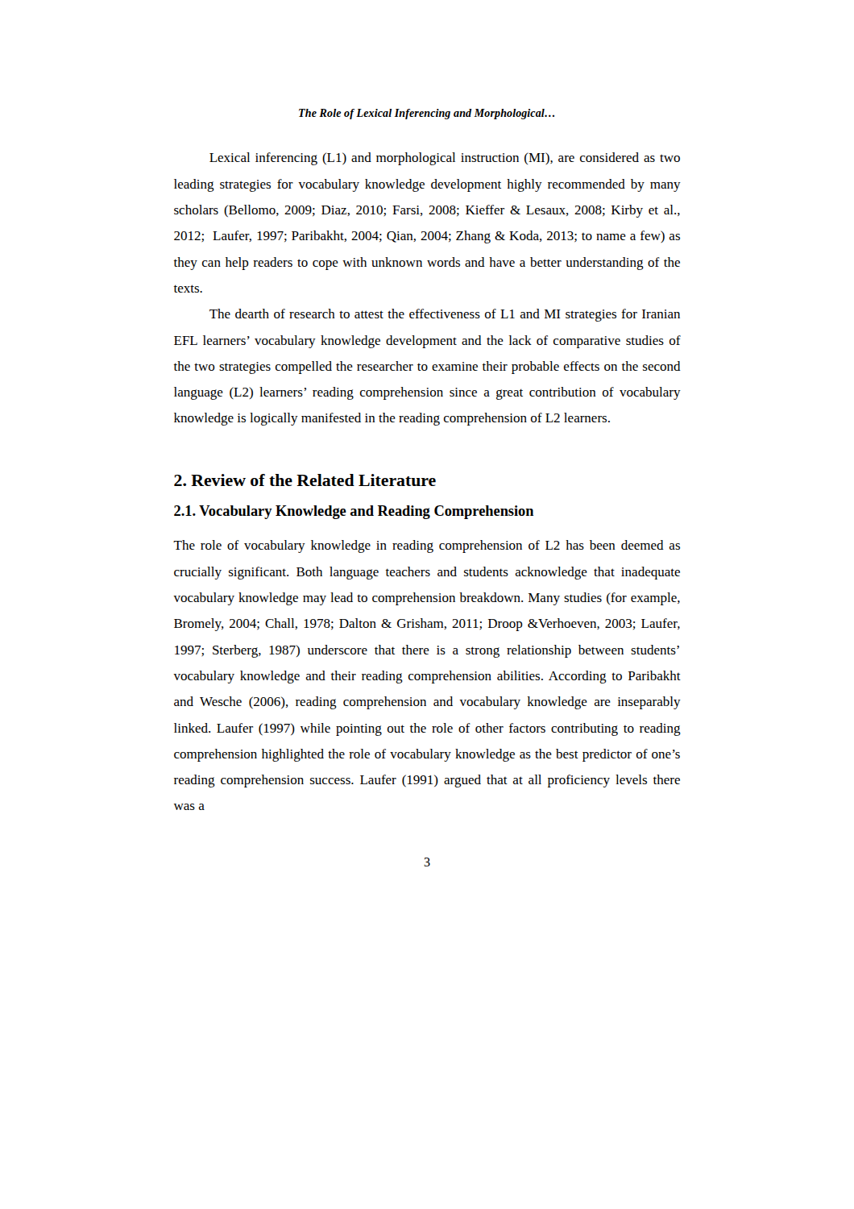The Role of Lexical Inferencing and Morphological…
Lexical inferencing (L1) and morphological instruction (MI), are considered as two leading strategies for vocabulary knowledge development highly recommended by many scholars (Bellomo, 2009; Diaz, 2010; Farsi, 2008; Kieffer & Lesaux, 2008; Kirby et al., 2012; Laufer, 1997; Paribakht, 2004; Qian, 2004; Zhang & Koda, 2013; to name a few) as they can help readers to cope with unknown words and have a better understanding of the texts.
The dearth of research to attest the effectiveness of L1 and MI strategies for Iranian EFL learners’ vocabulary knowledge development and the lack of comparative studies of the two strategies compelled the researcher to examine their probable effects on the second language (L2) learners’ reading comprehension since a great contribution of vocabulary knowledge is logically manifested in the reading comprehension of L2 learners.
2. Review of the Related Literature
2.1. Vocabulary Knowledge and Reading Comprehension
The role of vocabulary knowledge in reading comprehension of L2 has been deemed as crucially significant. Both language teachers and students acknowledge that inadequate vocabulary knowledge may lead to comprehension breakdown. Many studies (for example, Bromely, 2004; Chall, 1978; Dalton & Grisham, 2011; Droop &Verhoeven, 2003; Laufer, 1997; Sterberg, 1987) underscore that there is a strong relationship between students’ vocabulary knowledge and their reading comprehension abilities. According to Paribakht and Wesche (2006), reading comprehension and vocabulary knowledge are inseparably linked. Laufer (1997) while pointing out the role of other factors contributing to reading comprehension highlighted the role of vocabulary knowledge as the best predictor of one’s reading comprehension success. Laufer (1991) argued that at all proficiency levels there was a
3